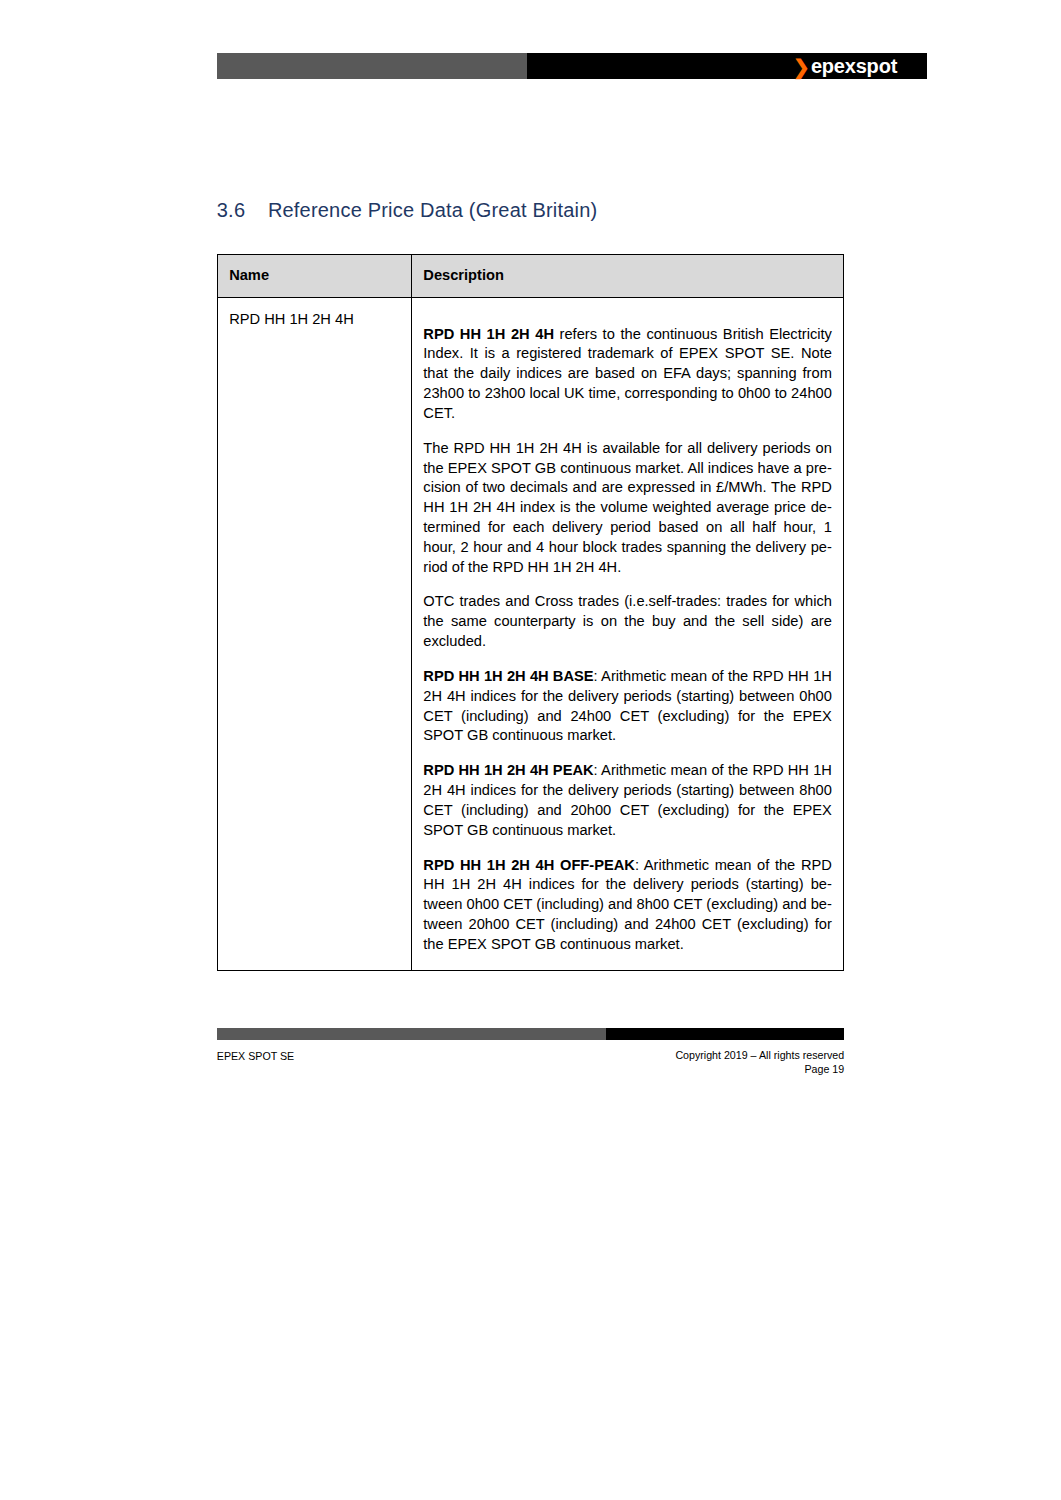❯epexspot
3.6 Reference Price Data (Great Britain)
| Name | Description |
| --- | --- |
| RPD HH 1H 2H 4H | RPD HH 1H 2H 4H refers to the continuous British Electricity Index. It is a registered trademark of EPEX SPOT SE. Note that the daily indices are based on EFA days; spanning from 23h00 to 23h00 local UK time, corresponding to 0h00 to 24h00 CET. The RPD HH 1H 2H 4H is available for all delivery periods on the EPEX SPOT GB continuous market. All indices have a precision of two decimals and are expressed in £/MWh. The RPD HH 1H 2H 4H index is the volume weighted average price determined for each delivery period based on all half hour, 1 hour, 2 hour and 4 hour block trades spanning the delivery period of the RPD HH 1H 2H 4H. OTC trades and Cross trades (i.e.self-trades: trades for which the same counterparty is on the buy and the sell side) are excluded. RPD HH 1H 2H 4H BASE : Arithmetic mean of the RPD HH 1H 2H 4H indices for the delivery periods (starting) between 0h00 CET (including) and 24h00 CET (excluding) for the EPEX SPOT GB continuous market. RPD HH 1H 2H 4H PEAK : Arithmetic mean of the RPD HH 1H 2H 4H indices for the delivery periods (starting) between 8h00 CET (including) and 20h00 CET (excluding) for the EPEX SPOT GB continuous market. RPD HH 1H 2H 4H OFF-PEAK : Arithmetic mean of the RPD HH 1H 2H 4H indices for the delivery periods (starting) between 0h00 CET (including) and 8h00 CET (excluding) and between 20h00 CET (including) and 24h00 CET (excluding) for the EPEX SPOT GB continuous market. |
EPEX SPOT SE
Copyright 2019 – All rights reserved
Page 19